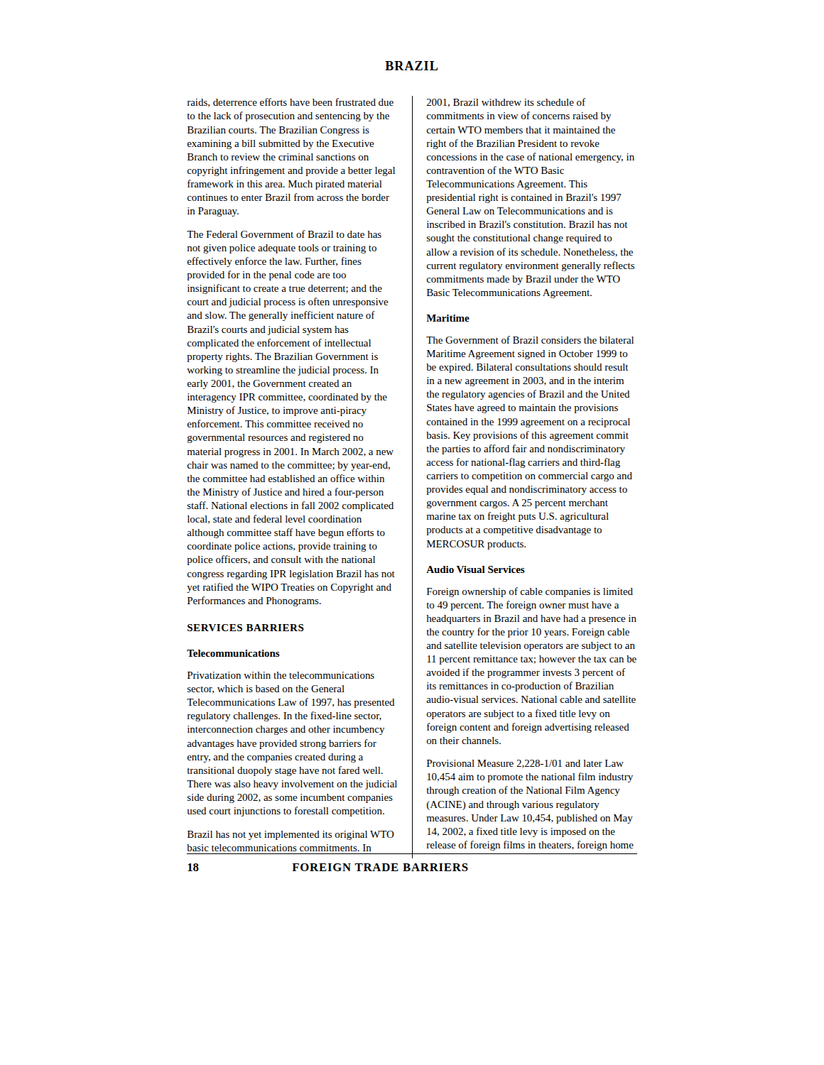BRAZIL
raids, deterrence efforts have been frustrated due to the lack of prosecution and sentencing by the Brazilian courts. The Brazilian Congress is examining a bill submitted by the Executive Branch to review the criminal sanctions on copyright infringement and provide a better legal framework in this area. Much pirated material continues to enter Brazil from across the border in Paraguay.
The Federal Government of Brazil to date has not given police adequate tools or training to effectively enforce the law. Further, fines provided for in the penal code are too insignificant to create a true deterrent; and the court and judicial process is often unresponsive and slow. The generally inefficient nature of Brazil's courts and judicial system has complicated the enforcement of intellectual property rights. The Brazilian Government is working to streamline the judicial process. In early 2001, the Government created an interagency IPR committee, coordinated by the Ministry of Justice, to improve anti-piracy enforcement. This committee received no governmental resources and registered no material progress in 2001. In March 2002, a new chair was named to the committee; by year-end, the committee had established an office within the Ministry of Justice and hired a four-person staff. National elections in fall 2002 complicated local, state and federal level coordination although committee staff have begun efforts to coordinate police actions, provide training to police officers, and consult with the national congress regarding IPR legislation Brazil has not yet ratified the WIPO Treaties on Copyright and Performances and Phonograms.
SERVICES BARRIERS
Telecommunications
Privatization within the telecommunications sector, which is based on the General Telecommunications Law of 1997, has presented regulatory challenges. In the fixed-line sector, interconnection charges and other incumbency advantages have provided strong barriers for entry, and the companies created during a transitional duopoly stage have not fared well. There was also heavy involvement on the judicial side during 2002, as some incumbent companies used court injunctions to forestall competition.
Brazil has not yet implemented its original WTO basic telecommunications commitments. In 2001, Brazil withdrew its schedule of commitments in view of concerns raised by certain WTO members that it maintained the right of the Brazilian President to revoke concessions in the case of national emergency, in contravention of the WTO Basic Telecommunications Agreement. This presidential right is contained in Brazil's 1997 General Law on Telecommunications and is inscribed in Brazil's constitution. Brazil has not sought the constitutional change required to allow a revision of its schedule. Nonetheless, the current regulatory environment generally reflects commitments made by Brazil under the WTO Basic Telecommunications Agreement.
Maritime
The Government of Brazil considers the bilateral Maritime Agreement signed in October 1999 to be expired. Bilateral consultations should result in a new agreement in 2003, and in the interim the regulatory agencies of Brazil and the United States have agreed to maintain the provisions contained in the 1999 agreement on a reciprocal basis. Key provisions of this agreement commit the parties to afford fair and nondiscriminatory access for national-flag carriers and third-flag carriers to competition on commercial cargo and provides equal and nondiscriminatory access to government cargos. A 25 percent merchant marine tax on freight puts U.S. agricultural products at a competitive disadvantage to MERCOSUR products.
Audio Visual Services
Foreign ownership of cable companies is limited to 49 percent. The foreign owner must have a headquarters in Brazil and have had a presence in the country for the prior 10 years. Foreign cable and satellite television operators are subject to an 11 percent remittance tax; however the tax can be avoided if the programmer invests 3 percent of its remittances in co-production of Brazilian audio-visual services. National cable and satellite operators are subject to a fixed title levy on foreign content and foreign advertising released on their channels.
Provisional Measure 2,228-1/01 and later Law 10,454 aim to promote the national film industry through creation of the National Film Agency (ACINE) and through various regulatory measures. Under Law 10,454, published on May 14, 2002, a fixed title levy is imposed on the release of foreign films in theaters, foreign home
18 FOREIGN TRADE BARRIERS